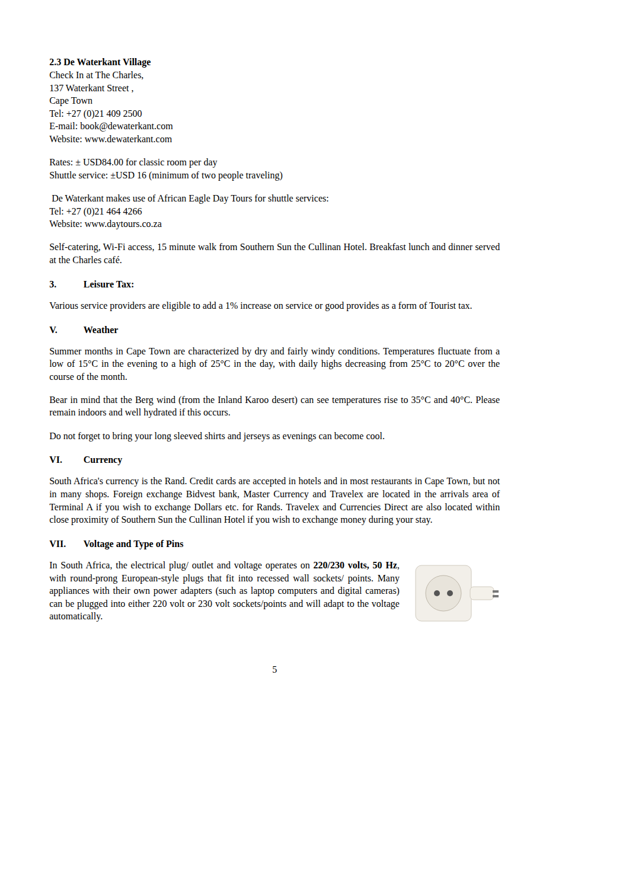2.3 De Waterkant Village
Check In at The Charles,
137 Waterkant Street ,
Cape Town
Tel: +27 (0)21 409 2500
E-mail: book@dewaterkant.com
Website: www.dewaterkant.com
Rates: ± USD84.00 for classic room per day
Shuttle service: ±USD 16 (minimum of two people traveling)
De Waterkant makes use of African Eagle Day Tours for shuttle services:
Tel: +27 (0)21 464 4266
Website: www.daytours.co.za
Self-catering, Wi-Fi access, 15 minute walk from Southern Sun the Cullinan Hotel. Breakfast lunch and dinner served at the Charles café.
3. Leisure Tax:
Various service providers are eligible to add a 1% increase on service or good provides as a form of Tourist tax.
V. Weather
Summer months in Cape Town are characterized by dry and fairly windy conditions. Temperatures fluctuate from a low of 15°C in the evening to a high of 25°C in the day, with daily highs decreasing from 25°C to 20°C over the course of the month.
Bear in mind that the Berg wind (from the Inland Karoo desert) can see temperatures rise to 35°C and 40°C. Please remain indoors and well hydrated if this occurs.
Do not forget to bring your long sleeved shirts and jerseys as evenings can become cool.
VI. Currency
South Africa's currency is the Rand. Credit cards are accepted in hotels and in most restaurants in Cape Town, but not in many shops. Foreign exchange Bidvest bank, Master Currency and Travelex are located in the arrivals area of Terminal A if you wish to exchange Dollars etc. for Rands. Travelex and Currencies Direct are also located within close proximity of Southern Sun the Cullinan Hotel if you wish to exchange money during your stay.
VII. Voltage and Type of Pins
In South Africa, the electrical plug/ outlet and voltage operates on 220/230 volts, 50 Hz, with round-prong European-style plugs that fit into recessed wall sockets/ points. Many appliances with their own power adapters (such as laptop computers and digital cameras) can be plugged into either 220 volt or 230 volt sockets/points and will adapt to the voltage automatically.
5